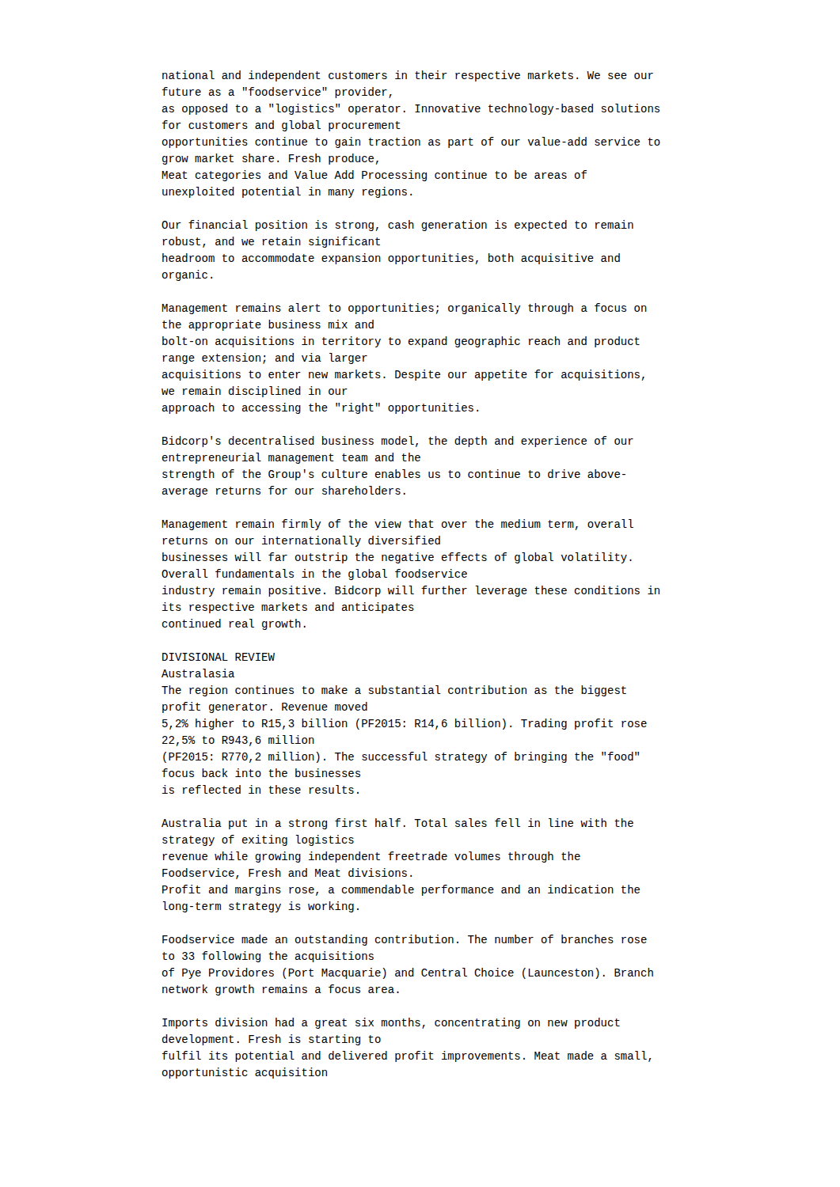national and independent customers in their respective markets. We see our
future as a "foodservice" provider,
as opposed to a "logistics" operator. Innovative technology-based solutions
for customers and global procurement
opportunities continue to gain traction as part of our value-add service to
grow market share. Fresh produce,
Meat categories and Value Add Processing continue to be areas of
unexploited potential in many regions.

Our financial position is strong, cash generation is expected to remain
robust, and we retain significant
headroom to accommodate expansion opportunities, both acquisitive and
organic.

Management remains alert to opportunities; organically through a focus on
the appropriate business mix and
bolt-on acquisitions in territory to expand geographic reach and product
range extension; and via larger
acquisitions to enter new markets. Despite our appetite for acquisitions,
we remain disciplined in our
approach to accessing the "right" opportunities.

Bidcorp's decentralised business model, the depth and experience of our
entrepreneurial management team and the
strength of the Group's culture enables us to continue to drive above-
average returns for our shareholders.

Management remain firmly of the view that over the medium term, overall
returns on our internationally diversified
businesses will far outstrip the negative effects of global volatility.
Overall fundamentals in the global foodservice
industry remain positive. Bidcorp will further leverage these conditions in
its respective markets and anticipates
continued real growth.

DIVISIONAL REVIEW
Australasia
The region continues to make a substantial contribution as the biggest
profit generator. Revenue moved
5,2% higher to R15,3 billion (PF2015: R14,6 billion). Trading profit rose
22,5% to R943,6 million
(PF2015: R770,2 million). The successful strategy of bringing the "food"
focus back into the businesses
is reflected in these results.

Australia put in a strong first half. Total sales fell in line with the
strategy of exiting logistics
revenue while growing independent freetrade volumes through the
Foodservice, Fresh and Meat divisions.
Profit and margins rose, a commendable performance and an indication the
long-term strategy is working.

Foodservice made an outstanding contribution. The number of branches rose
to 33 following the acquisitions
of Pye Providores (Port Macquarie) and Central Choice (Launceston). Branch
network growth remains a focus area.

Imports division had a great six months, concentrating on new product
development. Fresh is starting to
fulfil its potential and delivered profit improvements. Meat made a small,
opportunistic acquisition